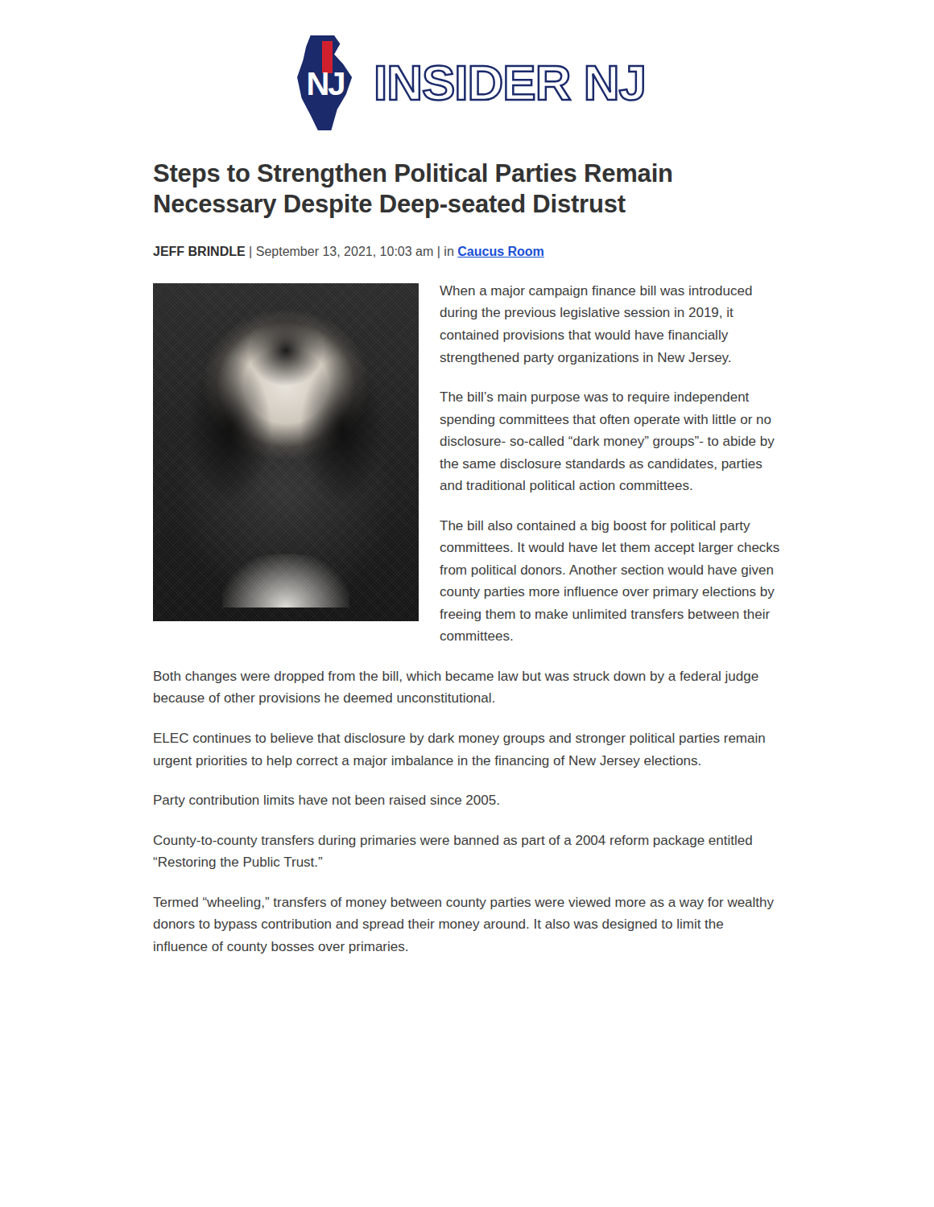NJ INSIDER NJ
Steps to Strengthen Political Parties Remain Necessary Despite Deep-seated Distrust
JEFF BRINDLE | September 13, 2021, 10:03 am | in Caucus Room
When a major campaign finance bill was introduced during the previous legislative session in 2019, it contained provisions that would have financially strengthened party organizations in New Jersey.
The bill’s main purpose was to require independent spending committees that often operate with little or no disclosure- so-called “dark money” groups”- to abide by the same disclosure standards as candidates, parties and traditional political action committees.
The bill also contained a big boost for political party committees. It would have let them accept larger checks from political donors. Another section would have given county parties more influence over primary elections by freeing them to make unlimited transfers between their committees.
Both changes were dropped from the bill, which became law but was struck down by a federal judge because of other provisions he deemed unconstitutional.
ELEC continues to believe that disclosure by dark money groups and stronger political parties remain urgent priorities to help correct a major imbalance in the financing of New Jersey elections.
Party contribution limits have not been raised since 2005.
County-to-county transfers during primaries were banned as part of a 2004 reform package entitled “Restoring the Public Trust.”
Termed “wheeling,” transfers of money between county parties were viewed more as a way for wealthy donors to bypass contribution and spread their money around. It also was designed to limit the influence of county bosses over primaries.